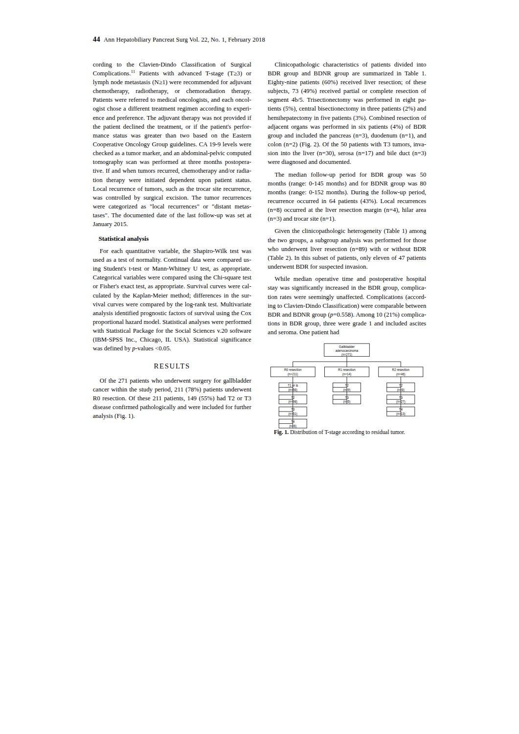44 Ann Hepatobiliary Pancreat Surg Vol. 22, No. 1, February 2018
cording to the Clavien-Dindo Classification of Surgical Complications.11 Patients with advanced T-stage (T≥3) or lymph node metastasis (N≥1) were recommended for adjuvant chemotherapy, radiotherapy, or chemoradiation therapy. Patients were referred to medical oncologists, and each oncologist chose a different treatment regimen according to experience and preference. The adjuvant therapy was not provided if the patient declined the treatment, or if the patient's performance status was greater than two based on the Eastern Cooperative Oncology Group guidelines. CA 19-9 levels were checked as a tumor marker, and an abdominal-pelvic computed tomography scan was performed at three months postoperative. If and when tumors recurred, chemotherapy and/or radiation therapy were initiated dependent upon patient status. Local recurrence of tumors, such as the trocar site recurrence, was controlled by surgical excision. The tumor recurrences were categorized as "local recurrences" or "distant metastases". The documented date of the last follow-up was set at January 2015.
Statistical analysis
For each quantitative variable, the Shapiro-Wilk test was used as a test of normality. Continual data were compared using Student's t-test or Mann-Whitney U test, as appropriate. Categorical variables were compared using the Chi-square test or Fisher's exact test, as appropriate. Survival curves were calculated by the Kaplan-Meier method; differences in the survival curves were compared by the log-rank test. Multivariate analysis identified prognostic factors of survival using the Cox proportional hazard model. Statistical analyses were performed with Statistical Package for the Social Sciences v.20 software (IBM-SPSS Inc., Chicago, IL USA). Statistical significance was defined by p-values <0.05.
Results
Of the 271 patients who underwent surgery for gallbladder cancer within the study period, 211 (78%) patients underwent R0 resection. Of these 211 patients, 149 (55%) had T2 or T3 disease confirmed pathologically and were included for further analysis (Fig. 1).
Clinicopathologic characteristics of patients divided into BDR group and BDNR group are summarized in Table 1. Eighty-nine patients (60%) received liver resection; of these subjects, 73 (49%) received partial or complete resection of segment 4b/5. Trisectionectomy was performed in eight patients (5%), central bisectionectomy in three patients (2%) and hemihepatectomy in five patients (3%). Combined resection of adjacent organs was performed in six patients (4%) of BDR group and included the pancreas (n=3), duodenum (n=1), and colon (n=2) (Fig. 2). Of the 50 patients with T3 tumors, invasion into the liver (n=30), serosa (n=17) and bile duct (n=3) were diagnosed and documented.
The median follow-up period for BDR group was 50 months (range: 0-145 months) and for BDNR group was 80 months (range: 0-152 months). During the follow-up period, recurrence occurred in 64 patients (43%). Local recurrences (n=8) occurred at the liver resection margin (n=4), hilar area (n=3) and trocar site (n=1).
Given the clinicopathologic heterogeneity (Table 1) among the two groups, a subgroup analysis was performed for those who underwent liver resection (n=89) with or without BDR (Table 2). In this subset of patients, only eleven of 47 patients underwent BDR for suspected invasion.
While median operative time and postoperative hospital stay was significantly increased in the BDR group, complication rates were seemingly unaffected. Complications (according to Clavien-Dindo Classification) were comparable between BDR and BDNR group (p=0.558). Among 10 (21%) complications in BDR group, three were grade 1 and included ascites and seroma. One patient had
Gallbladder adenocarcinoma (n=271) R0 resection (n=211) R1 resection (n=14) R2 resection (n=46) T1 or is (n=56) T2 (n=98) T3 (n=51) T4 (n=6) T2 (n=9) T3 (n=5) T2 (n=6) T3 (n=27) T4 (n=13)
Fig. 1. Distribution of T-stage according to residual tumor.